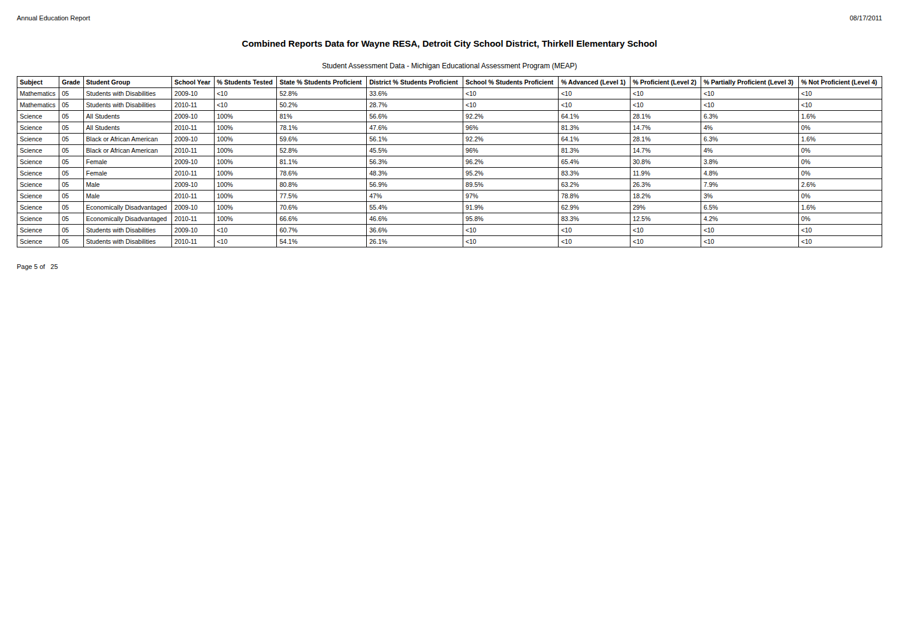Annual Education Report 08/17/2011
Combined Reports Data for Wayne RESA, Detroit City School District, Thirkell Elementary School
Student Assessment Data - Michigan Educational Assessment Program (MEAP)
| Subject | Grade | Student Group | School Year | % Students Tested | State % Students Proficient | District % Students Proficient | School % Students Proficient | % Advanced (Level 1) | % Proficient (Level 2) | % Partially Proficient (Level 3) | % Not Proficient (Level 4) |
| --- | --- | --- | --- | --- | --- | --- | --- | --- | --- | --- | --- |
| Mathematics | 05 | Students with Disabilities | 2009-10 | <10 | 52.8% | 33.6% | <10 | <10 | <10 | <10 | <10 |
| Mathematics | 05 | Students with Disabilities | 2010-11 | <10 | 50.2% | 28.7% | <10 | <10 | <10 | <10 | <10 |
| Science | 05 | All Students | 2009-10 | 100% | 81% | 56.6% | 92.2% | 64.1% | 28.1% | 6.3% | 1.6% |
| Science | 05 | All Students | 2010-11 | 100% | 78.1% | 47.6% | 96% | 81.3% | 14.7% | 4% | 0% |
| Science | 05 | Black or African American | 2009-10 | 100% | 59.6% | 56.1% | 92.2% | 64.1% | 28.1% | 6.3% | 1.6% |
| Science | 05 | Black or African American | 2010-11 | 100% | 52.8% | 45.5% | 96% | 81.3% | 14.7% | 4% | 0% |
| Science | 05 | Female | 2009-10 | 100% | 81.1% | 56.3% | 96.2% | 65.4% | 30.8% | 3.8% | 0% |
| Science | 05 | Female | 2010-11 | 100% | 78.6% | 48.3% | 95.2% | 83.3% | 11.9% | 4.8% | 0% |
| Science | 05 | Male | 2009-10 | 100% | 80.8% | 56.9% | 89.5% | 63.2% | 26.3% | 7.9% | 2.6% |
| Science | 05 | Male | 2010-11 | 100% | 77.5% | 47% | 97% | 78.8% | 18.2% | 3% | 0% |
| Science | 05 | Economically Disadvantaged | 2009-10 | 100% | 70.6% | 55.4% | 91.9% | 62.9% | 29% | 6.5% | 1.6% |
| Science | 05 | Economically Disadvantaged | 2010-11 | 100% | 66.6% | 46.6% | 95.8% | 83.3% | 12.5% | 4.2% | 0% |
| Science | 05 | Students with Disabilities | 2009-10 | <10 | 60.7% | 36.6% | <10 | <10 | <10 | <10 | <10 |
| Science | 05 | Students with Disabilities | 2010-11 | <10 | 54.1% | 26.1% | <10 | <10 | <10 | <10 | <10 |
Page 5 of 25